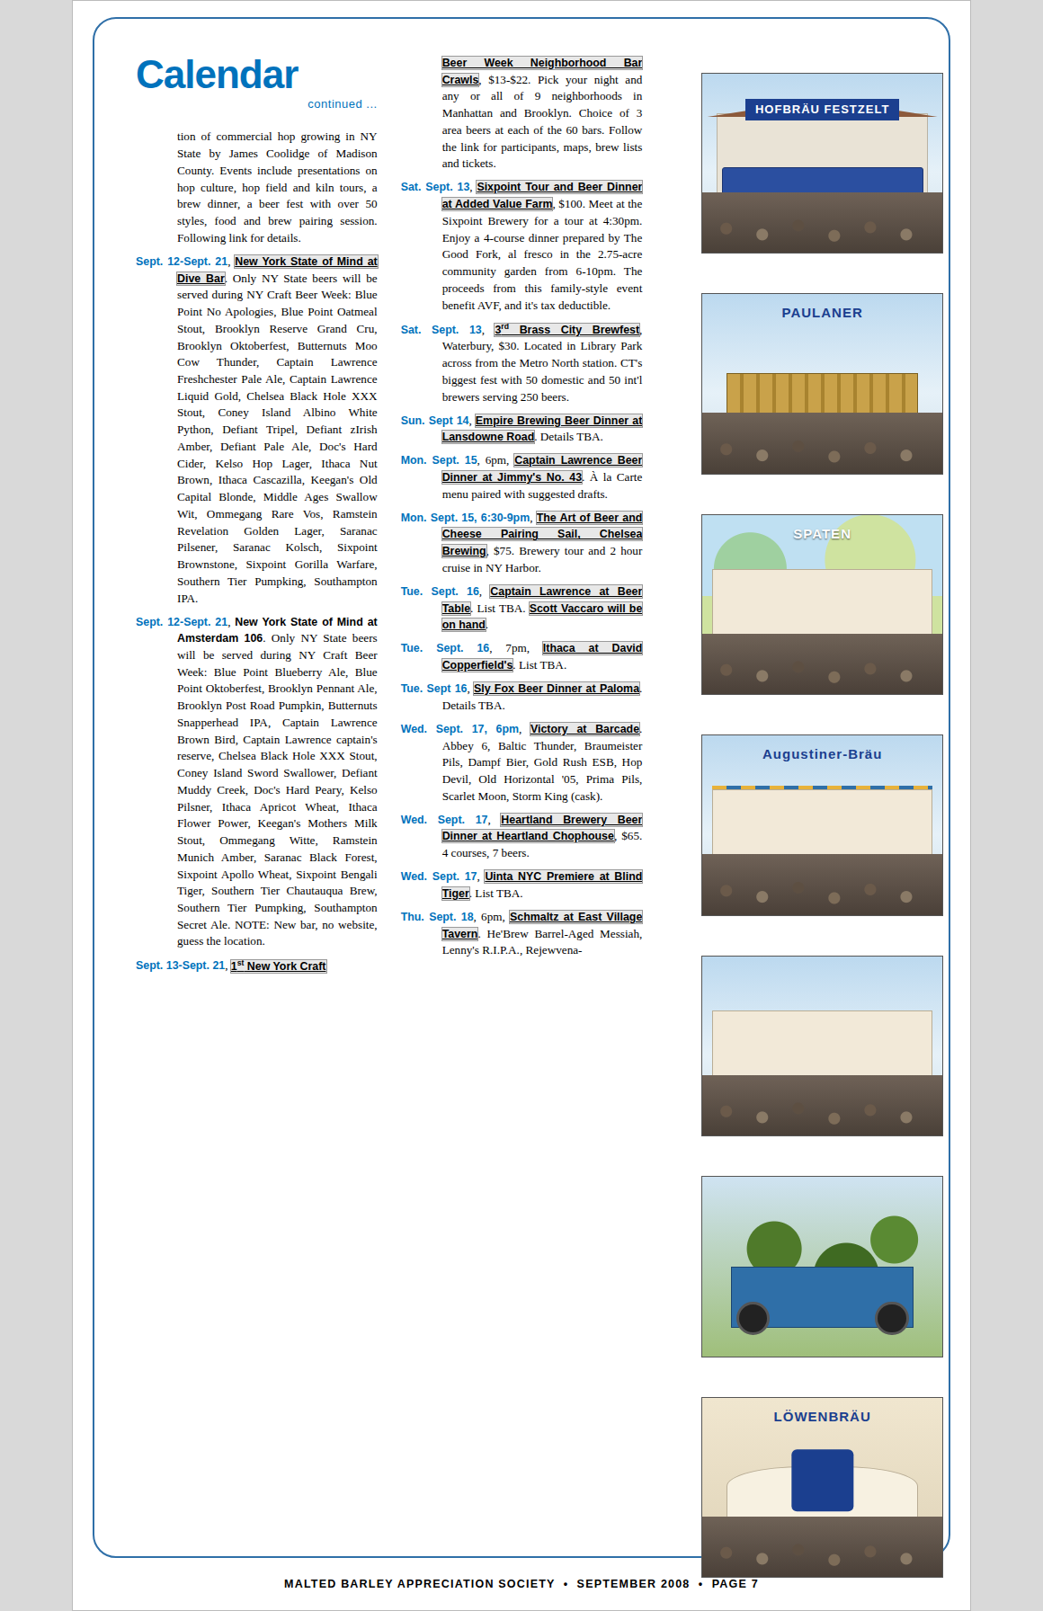Calendar
continued ...
tion of commercial hop growing in NY State by James Coolidge of Madison County. Events include presentations on hop culture, hop field and kiln tours, a brew dinner, a beer fest with over 50 styles, food and brew pairing session. Following link for details.
Sept. 12-Sept. 21, New York State of Mind at Dive Bar. Only NY State beers will be served during NY Craft Beer Week: Blue Point No Apologies, Blue Point Oatmeal Stout, Brooklyn Reserve Grand Cru, Brooklyn Oktoberfest, Butternuts Moo Cow Thunder, Captain Lawrence Freshchester Pale Ale, Captain Lawrence Liquid Gold, Chelsea Black Hole XXX Stout, Coney Island Albino White Python, Defiant Tripel, Defiant zIrish Amber, Defiant Pale Ale, Doc's Hard Cider, Kelso Hop Lager, Ithaca Nut Brown, Ithaca Cascazilla, Keegan's Old Capital Blonde, Middle Ages Swallow Wit, Ommegang Rare Vos, Ramstein Revelation Golden Lager, Saranac Pilsener, Saranac Kolsch, Sixpoint Brownstone, Sixpoint Gorilla Warfare, Southern Tier Pumpking, Southampton IPA.
Sept. 12-Sept. 21, New York State of Mind at Amsterdam 106. Only NY State beers will be served during NY Craft Beer Week: Blue Point Blueberry Ale, Blue Point Oktoberfest, Brooklyn Pennant Ale, Brooklyn Post Road Pumpkin, Butternuts Snapperhead IPA, Captain Lawrence Brown Bird, Captain Lawrence captain's reserve, Chelsea Black Hole XXX Stout, Coney Island Sword Swallower, Defiant Muddy Creek, Doc's Hard Peary, Kelso Pilsner, Ithaca Apricot Wheat, Ithaca Flower Power, Keegan's Mothers Milk Stout, Ommegang Witte, Ramstein Munich Amber, Saranac Black Forest, Sixpoint Apollo Wheat, Sixpoint Bengali Tiger, Southern Tier Chautauqua Brew, Southern Tier Pumpking, Southampton Secret Ale. NOTE: New bar, no website, guess the location.
Sept. 13-Sept. 21, 1st New York Craft
Beer Week Neighborhood Bar Crawls, $13-$22. Pick your night and any or all of 9 neighborhoods in Manhattan and Brooklyn. Choice of 3 area beers at each of the 60 bars. Follow the link for participants, maps, brew lists and tickets.
Sat. Sept. 13, Sixpoint Tour and Beer Dinner at Added Value Farm, $100. Meet at the Sixpoint Brewery for a tour at 4:30pm. Enjoy a 4-course dinner prepared by The Good Fork, al fresco in the 2.75-acre community garden from 6-10pm. The proceeds from this family-style event benefit AVF, and it's tax deductible.
Sat. Sept. 13, 3rd Brass City Brewfest, Waterbury, $30. Located in Library Park across from the Metro North station. CT's biggest fest with 50 domestic and 50 int'l brewers serving 250 beers.
Sun. Sept 14, Empire Brewing Beer Dinner at Lansdowne Road. Details TBA.
Mon. Sept. 15, 6pm, Captain Lawrence Beer Dinner at Jimmy's No. 43. À la Carte menu paired with suggested drafts.
Mon. Sept. 15, 6:30-9pm, The Art of Beer and Cheese Pairing Sail, Chelsea Brewing, $75. Brewery tour and 2 hour cruise in NY Harbor.
Tue. Sept. 16, Captain Lawrence at Beer Table. List TBA. Scott Vaccaro will be on hand.
Tue. Sept. 16, 7pm, Ithaca at David Copperfield's. List TBA.
Tue. Sept 16, Sly Fox Beer Dinner at Paloma. Details TBA.
Wed. Sept. 17, 6pm, Victory at Barcade. Abbey 6, Baltic Thunder, Braumeister Pils, Dampf Bier, Gold Rush ESB, Hop Devil, Old Horizontal '05, Prima Pils, Scarlet Moon, Storm King (cask).
Wed. Sept. 17, Heartland Brewery Beer Dinner at Heartland Chophouse, $65. 4 courses, 7 beers.
Wed. Sept. 17, Uinta NYC Premiere at Blind Tiger. List TBA.
Thu. Sept. 18, 6pm, Schmaltz at East Village Tavern. He'Brew Barrel-Aged Messiah, Lenny's R.I.P.A., Rejewvena-
HOFBRÄU FESTZELT
PAULANER
SPATEN
Augustiner-Bräu
LÖWENBRÄU
MALTED BARLEY APPRECIATION SOCIETY • SEPTEMBER 2008 • PAGE 7